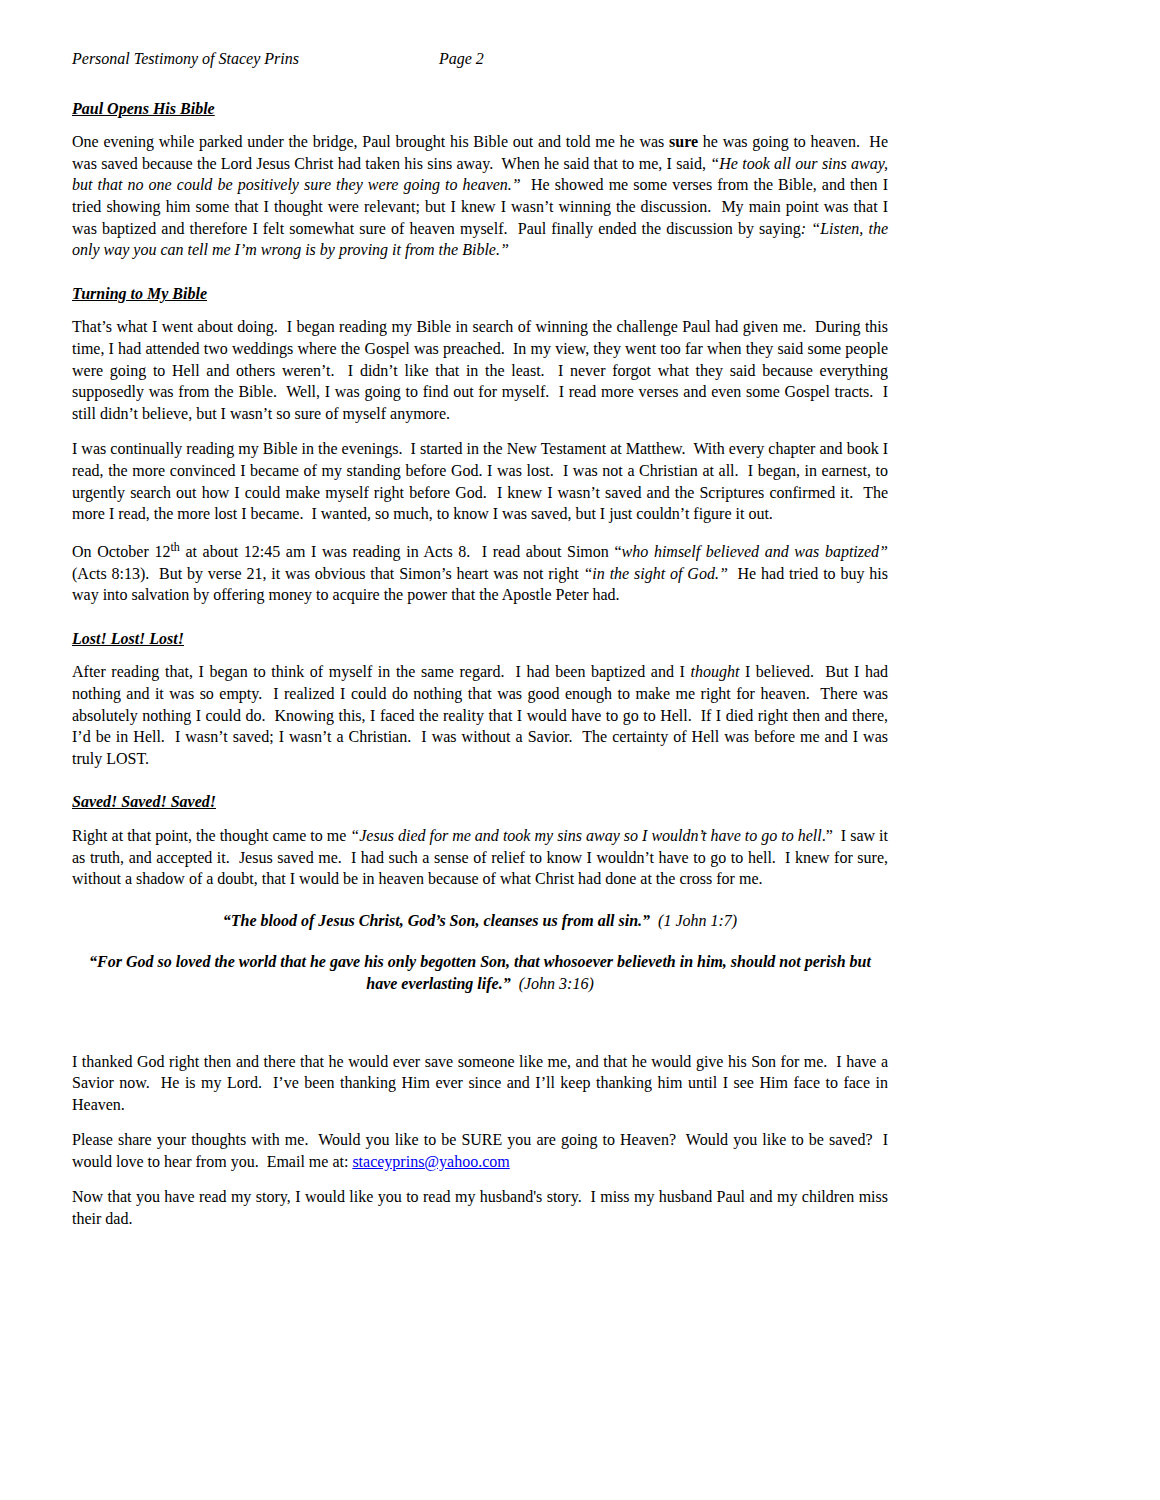Personal Testimony of Stacey Prins Page 2
Paul Opens His Bible
One evening while parked under the bridge, Paul brought his Bible out and told me he was sure he was going to heaven. He was saved because the Lord Jesus Christ had taken his sins away. When he said that to me, I said, “He took all our sins away, but that no one could be positively sure they were going to heaven.” He showed me some verses from the Bible, and then I tried showing him some that I thought were relevant; but I knew I wasn’t winning the discussion. My main point was that I was baptized and therefore I felt somewhat sure of heaven myself. Paul finally ended the discussion by saying: “Listen, the only way you can tell me I’m wrong is by proving it from the Bible.”
Turning to My Bible
That’s what I went about doing. I began reading my Bible in search of winning the challenge Paul had given me. During this time, I had attended two weddings where the Gospel was preached. In my view, they went too far when they said some people were going to Hell and others weren’t. I didn’t like that in the least. I never forgot what they said because everything supposedly was from the Bible. Well, I was going to find out for myself. I read more verses and even some Gospel tracts. I still didn’t believe, but I wasn’t so sure of myself anymore.
I was continually reading my Bible in the evenings. I started in the New Testament at Matthew. With every chapter and book I read, the more convinced I became of my standing before God. I was lost. I was not a Christian at all. I began, in earnest, to urgently search out how I could make myself right before God. I knew I wasn’t saved and the Scriptures confirmed it. The more I read, the more lost I became. I wanted, so much, to know I was saved, but I just couldn’t figure it out.
On October 12th at about 12:45 am I was reading in Acts 8. I read about Simon “who himself believed and was baptized” (Acts 8:13). But by verse 21, it was obvious that Simon’s heart was not right “in the sight of God.” He had tried to buy his way into salvation by offering money to acquire the power that the Apostle Peter had.
Lost! Lost! Lost!
After reading that, I began to think of myself in the same regard. I had been baptized and I thought I believed. But I had nothing and it was so empty. I realized I could do nothing that was good enough to make me right for heaven. There was absolutely nothing I could do. Knowing this, I faced the reality that I would have to go to Hell. If I died right then and there, I’d be in Hell. I wasn’t saved; I wasn’t a Christian. I was without a Savior. The certainty of Hell was before me and I was truly LOST.
Saved! Saved! Saved!
Right at that point, the thought came to me “Jesus died for me and took my sins away so I wouldn’t have to go to hell.” I saw it as truth, and accepted it. Jesus saved me. I had such a sense of relief to know I wouldn’t have to go to hell. I knew for sure, without a shadow of a doubt, that I would be in heaven because of what Christ had done at the cross for me.
“The blood of Jesus Christ, God’s Son, cleanses us from all sin.” (1 John 1:7)
“For God so loved the world that he gave his only begotten Son, that whosoever believeth in him, should not perish but have everlasting life.” (John 3:16)
I thanked God right then and there that he would ever save someone like me, and that he would give his Son for me. I have a Savior now. He is my Lord. I’ve been thanking Him ever since and I’ll keep thanking him until I see Him face to face in Heaven.
Please share your thoughts with me. Would you like to be SURE you are going to Heaven? Would you like to be saved? I would love to hear from you. Email me at: staceyprins@yahoo.com
Now that you have read my story, I would like you to read my husband's story. I miss my husband Paul and my children miss their dad.